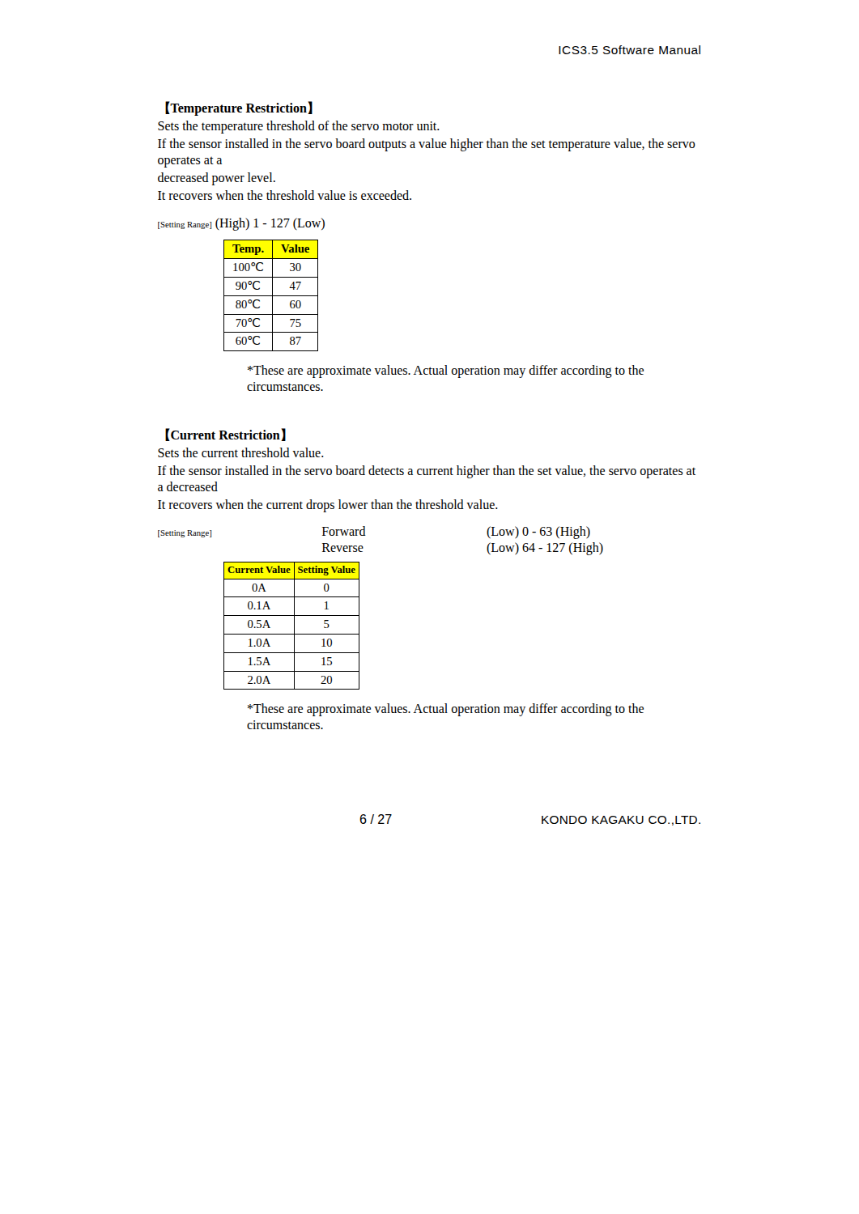ICS3.5 Software Manual
【Temperature Restriction】
Sets the temperature threshold of the servo motor unit.
If the sensor installed in the servo board outputs a value higher than the set temperature value, the servo operates at a
decreased power level.
It recovers when the threshold value is exceeded.
[Setting Range] (High) 1 - 127 (Low)
| Temp. | Value |
| --- | --- |
| 100 ℃ | 30 |
| 90 ℃ | 47 |
| 80 ℃ | 60 |
| 70 ℃ | 75 |
| 60 ℃ | 87 |
*These are approximate values. Actual operation may differ according to the circumstances.
【Current Restriction】
Sets the current threshold value.
If the sensor installed in the servo board detects a current higher than the set value, the servo operates at a decreased
It recovers when the current drops lower than the threshold value.
[Setting Range] Forward (Low) 0 - 63 (High) Reverse (Low) 64 - 127 (High)
| Current Value | Setting Value |
| --- | --- |
| 0A | 0 |
| 0.1A | 1 |
| 0.5A | 5 |
| 1.0A | 10 |
| 1.5A | 15 |
| 2.0A | 20 |
*These are approximate values. Actual operation may differ according to the circumstances.
6 / 27 KONDO KAGAKU CO.,LTD.